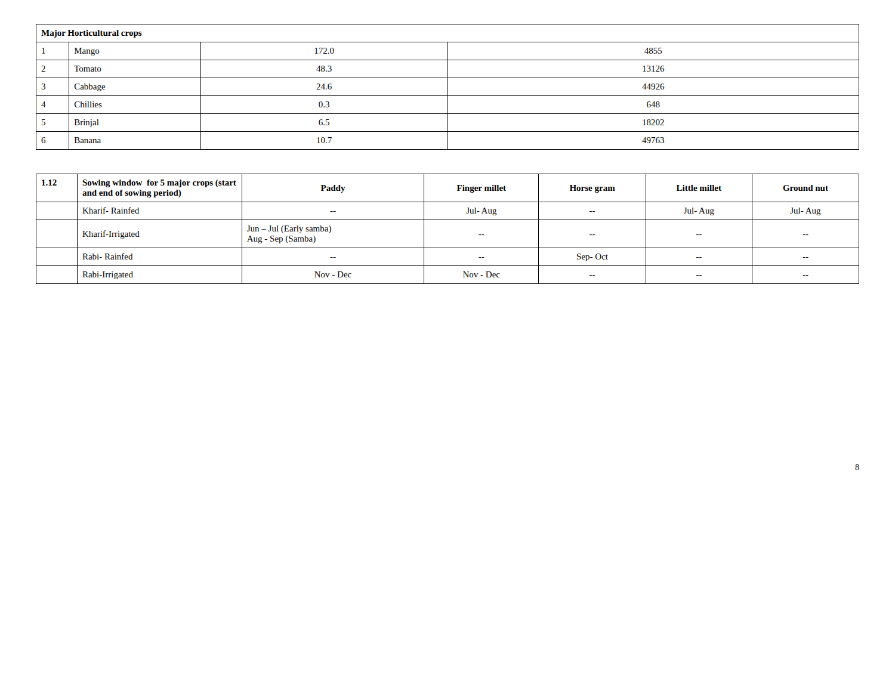| Major Horticultural crops |
| 1 | Mango | 172.0 | 4855 |
| 2 | Tomato | 48.3 | 13126 |
| 3 | Cabbage | 24.6 | 44926 |
| 4 | Chillies | 0.3 | 648 |
| 5 | Brinjal | 6.5 | 18202 |
| 6 | Banana | 10.7 | 49763 |
| 1.12 | Sowing window for 5 major crops (start and end of sowing period) | Paddy | Finger millet | Horse gram | Little millet | Ground nut |
| | Kharif- Rainfed | -- | Jul- Aug | -- | Jul- Aug | Jul- Aug |
| | Kharif-Irrigated | Jun – Jul (Early samba) Aug - Sep (Samba) | -- | -- | -- | -- |
| | Rabi- Rainfed | -- | -- | Sep- Oct | -- | -- |
| | Rabi-Irrigated | Nov - Dec | Nov - Dec | -- | -- | -- |
8